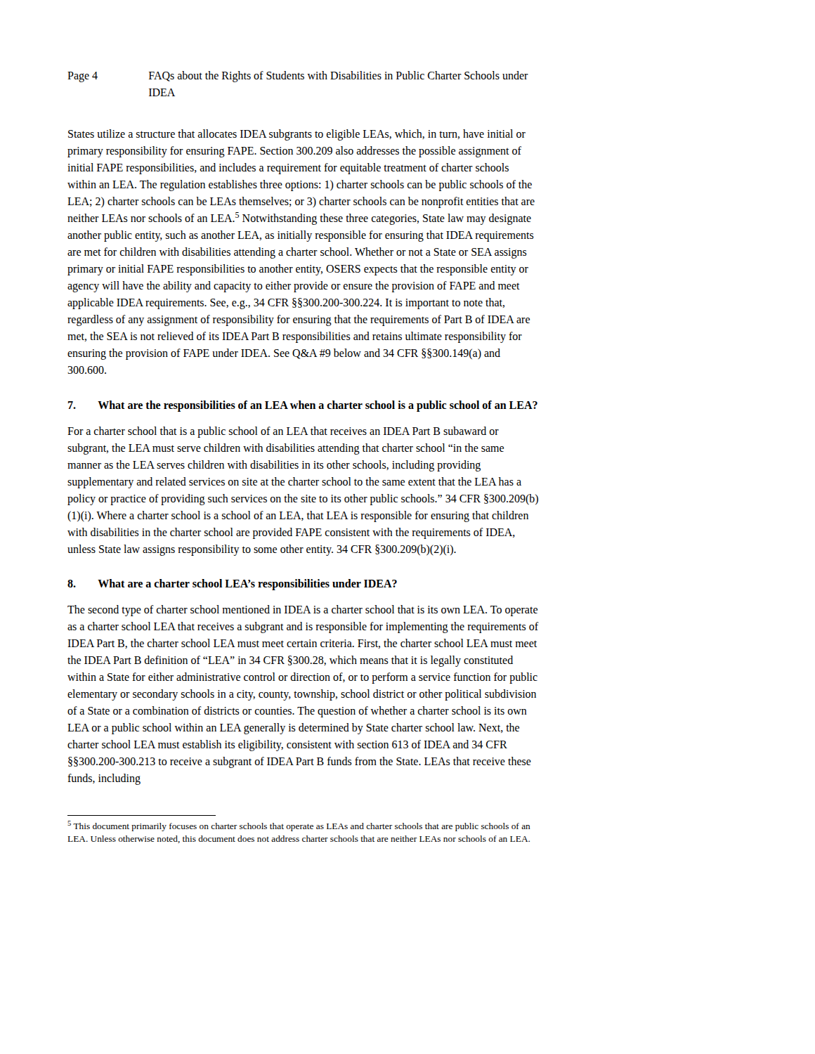Page 4 FAQs about the Rights of Students with Disabilities in Public Charter Schools under IDEA
States utilize a structure that allocates IDEA subgrants to eligible LEAs, which, in turn, have initial or primary responsibility for ensuring FAPE. Section 300.209 also addresses the possible assignment of initial FAPE responsibilities, and includes a requirement for equitable treatment of charter schools within an LEA. The regulation establishes three options: 1) charter schools can be public schools of the LEA; 2) charter schools can be LEAs themselves; or 3) charter schools can be nonprofit entities that are neither LEAs nor schools of an LEA.5 Notwithstanding these three categories, State law may designate another public entity, such as another LEA, as initially responsible for ensuring that IDEA requirements are met for children with disabilities attending a charter school. Whether or not a State or SEA assigns primary or initial FAPE responsibilities to another entity, OSERS expects that the responsible entity or agency will have the ability and capacity to either provide or ensure the provision of FAPE and meet applicable IDEA requirements. See, e.g., 34 CFR §§300.200-300.224. It is important to note that, regardless of any assignment of responsibility for ensuring that the requirements of Part B of IDEA are met, the SEA is not relieved of its IDEA Part B responsibilities and retains ultimate responsibility for ensuring the provision of FAPE under IDEA. See Q&A #9 below and 34 CFR §§300.149(a) and 300.600.
7. What are the responsibilities of an LEA when a charter school is a public school of an LEA?
For a charter school that is a public school of an LEA that receives an IDEA Part B subaward or subgrant, the LEA must serve children with disabilities attending that charter school “in the same manner as the LEA serves children with disabilities in its other schools, including providing supplementary and related services on site at the charter school to the same extent that the LEA has a policy or practice of providing such services on the site to its other public schools.” 34 CFR §300.209(b)(1)(i). Where a charter school is a school of an LEA, that LEA is responsible for ensuring that children with disabilities in the charter school are provided FAPE consistent with the requirements of IDEA, unless State law assigns responsibility to some other entity. 34 CFR §300.209(b)(2)(i).
8. What are a charter school LEA’s responsibilities under IDEA?
The second type of charter school mentioned in IDEA is a charter school that is its own LEA. To operate as a charter school LEA that receives a subgrant and is responsible for implementing the requirements of IDEA Part B, the charter school LEA must meet certain criteria. First, the charter school LEA must meet the IDEA Part B definition of “LEA” in 34 CFR §300.28, which means that it is legally constituted within a State for either administrative control or direction of, or to perform a service function for public elementary or secondary schools in a city, county, township, school district or other political subdivision of a State or a combination of districts or counties. The question of whether a charter school is its own LEA or a public school within an LEA generally is determined by State charter school law. Next, the charter school LEA must establish its eligibility, consistent with section 613 of IDEA and 34 CFR §§300.200-300.213 to receive a subgrant of IDEA Part B funds from the State. LEAs that receive these funds, including
5 This document primarily focuses on charter schools that operate as LEAs and charter schools that are public schools of an LEA. Unless otherwise noted, this document does not address charter schools that are neither LEAs nor schools of an LEA.